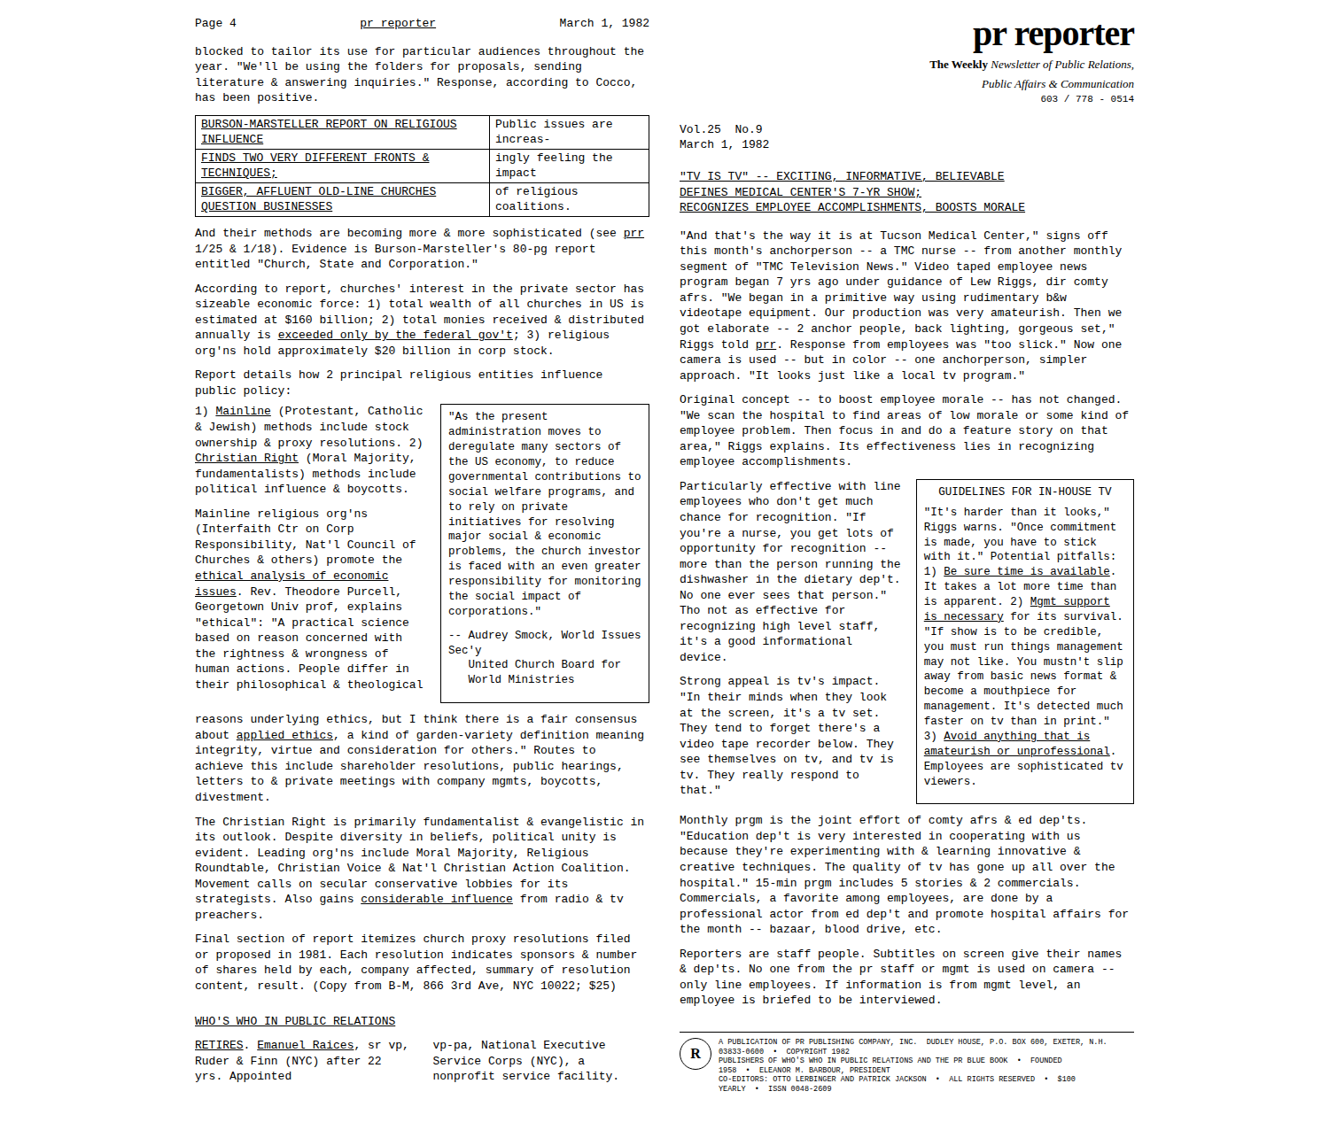Page 4
pr reporter
March 1, 1982
blocked to tailor its use for particular audiences throughout the year. "We'll be using the folders for proposals, sending literature & answering inquiries." Response, according to Cocco, has been positive.
| BURSON-MARSTELLER REPORT ON RELIGIOUS INFLUENCE | Public issues are increas- |
| FINDS TWO VERY DIFFERENT FRONTS & TECHNIQUES; | ingly feeling the impact |
| BIGGER, AFFLUENT OLD-LINE CHURCHES QUESTION BUSINESSES | of religious coalitions. |
And their methods are becoming more & more sophisticated (see prr 1/25 & 1/18). Evidence is Burson-Marsteller's 80-pg report entitled "Church, State and Corporation."
According to report, churches' interest in the private sector has sizeable economic force: 1) total wealth of all churches in US is estimated at $160 billion; 2) total monies received & distributed annually is exceeded only by the federal gov't; 3) religious org'ns hold approximately $20 billion in corp stock.
Report details how 2 principal religious entities influence public policy:
"As the present administration moves to deregulate many sectors of the US economy, to reduce governmental contributions to social welfare programs, and to rely on private initiatives for resolving major social & economic problems, the church investor is faced with an even greater responsibility for monitoring the social impact of corporations."
-- Audrey Smock, World Issues Sec'y
United Church Board for
World Ministries
1) Mainline (Protestant, Catholic & Jewish) methods include stock ownership & proxy resolutions. 2) Christian Right (Moral Majority, fundamentalists) methods include political influence & boycotts.
Mainline religious org'ns (Interfaith Ctr on Corp Responsibility, Nat'l Council of Churches & others) promote the ethical analysis of economic issues. Rev. Theodore Purcell, Georgetown Univ prof, explains "ethical": "A practical science based on reason concerned with the rightness & wrongness of human actions. People differ in their philosophical & theological
reasons underlying ethics, but I think there is a fair consensus about applied ethics, a kind of garden-variety definition meaning integrity, virtue and consideration for others." Routes to achieve this include shareholder resolutions, public hearings, letters to & private meetings with company mgmts, boycotts, divestment.
The Christian Right is primarily fundamentalist & evangelistic in its outlook. Despite diversity in beliefs, political unity is evident. Leading org'ns include Moral Majority, Religious Roundtable, Christian Voice & Nat'l Christian Action Coalition. Movement calls on secular conservative lobbies for its strategists. Also gains considerable influence from radio & tv preachers.
Final section of report itemizes church proxy resolutions filed or proposed in 1981. Each resolution indicates sponsors & number of shares held by each, company affected, summary of resolution content, result. (Copy from B-M, 866 3rd Ave, NYC 10022; $25)
WHO'S WHO IN PUBLIC RELATIONS
RETIRES. Emanuel Raices, sr vp, Ruder & Finn (NYC) after 22 yrs. Appointed
vp-pa, National Executive Service Corps (NYC), a nonprofit service facility.
pr reporter
The Weekly Newsletter of Public Relations,
Public Affairs & Communication
603 / 778 - 0514
Vol.25 No.9
March 1, 1982
"TV IS TV" -- EXCITING, INFORMATIVE, BELIEVABLE
DEFINES MEDICAL CENTER'S 7-YR SHOW;
RECOGNIZES EMPLOYEE ACCOMPLISHMENTS, BOOSTS MORALE
"And that's the way it is at Tucson Medical Center," signs off this month's anchorperson -- a TMC nurse -- from another monthly segment of "TMC Television News." Video taped employee news program began 7 yrs ago under guidance of Lew Riggs, dir comty afrs. "We began in a primitive way using rudimentary b&w videotape equipment. Our production was very amateurish. Then we got elaborate -- 2 anchor people, back lighting, gorgeous set," Riggs told prr. Response from employees was "too slick." Now one camera is used -- but in color -- one anchorperson, simpler approach. "It looks just like a local tv program."
Original concept -- to boost employee morale -- has not changed. "We scan the hospital to find areas of low morale or some kind of employee problem. Then focus in and do a feature story on that area," Riggs explains. Its effectiveness lies in recognizing employee accomplishments.
GUIDELINES FOR IN-HOUSE TV
"It's harder than it looks," Riggs warns. "Once commitment is made, you have to stick with it." Potential pitfalls: 1) Be sure time is available. It takes a lot more time than is apparent. 2) Mgmt support is necessary for its survival. "If show is to be credible, you must run things management may not like. You mustn't slip away from basic news format & become a mouthpiece for management. It's detected much faster on tv than in print." 3) Avoid anything that is amateurish or unprofessional. Employees are sophisticated tv viewers.
Particularly effective with line employees who don't get much chance for recognition. "If you're a nurse, you get lots of opportunity for recognition -- more than the person running the dishwasher in the dietary dep't. No one ever sees that person." Tho not as effective for recognizing high level staff, it's a good informational device.
Strong appeal is tv's impact. "In their minds when they look at the screen, it's a tv set. They tend to forget there's a video tape recorder below. They see themselves on tv, and tv is tv. They really respond to that."
Monthly prgm is the joint effort of comty afrs & ed dep'ts. "Education dep't is very interested in cooperating with us because they're experimenting with & learning innovative & creative techniques. The quality of tv has gone up all over the hospital." 15-min prgm includes 5 stories & 2 commercials. Commercials, a favorite among employees, are done by a professional actor from ed dep't and promote hospital affairs for the month -- bazaar, blood drive, etc.
Reporters are staff people. Subtitles on screen give their names & dep'ts. No one from the pr staff or mgmt is used on camera -- only line employees. If information is from mgmt level, an employee is briefed to be interviewed.
R
A PUBLICATION OF PR PUBLISHING COMPANY, INC. DUDLEY HOUSE, P.O. BOX 600, EXETER, N.H. 03833-0600 • COPYRIGHT 1982
PUBLISHERS OF WHO'S WHO IN PUBLIC RELATIONS AND THE PR BLUE BOOK • FOUNDED 1958 • ELEANOR M. BARBOUR, PRESIDENT
CO-EDITORS: OTTO LERBINGER AND PATRICK JACKSON • ALL RIGHTS RESERVED • $100 YEARLY • ISSN 0048-2609